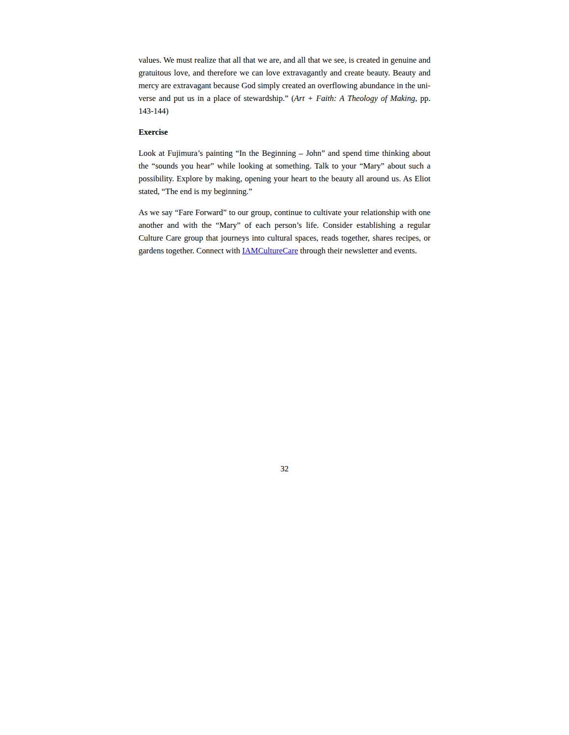values. We must realize that all that we are, and all that we see, is created in genuine and gratuitous love, and therefore we can love extravagantly and create beauty. Beauty and mercy are extravagant because God simply created an overflowing abundance in the universe and put us in a place of stewardship.” (Art + Faith: A Theology of Making, pp. 143-144)
Exercise
Look at Fujimura’s painting “In the Beginning – John” and spend time thinking about the “sounds you hear” while looking at something. Talk to your “Mary” about such a possibility. Explore by making, opening your heart to the beauty all around us. As Eliot stated, “The end is my beginning.”
As we say “Fare Forward” to our group, continue to cultivate your relationship with one another and with the “Mary” of each person’s life. Consider establishing a regular Culture Care group that journeys into cultural spaces, reads together, shares recipes, or gardens together. Connect with IAMCultureCare through their newsletter and events.
32